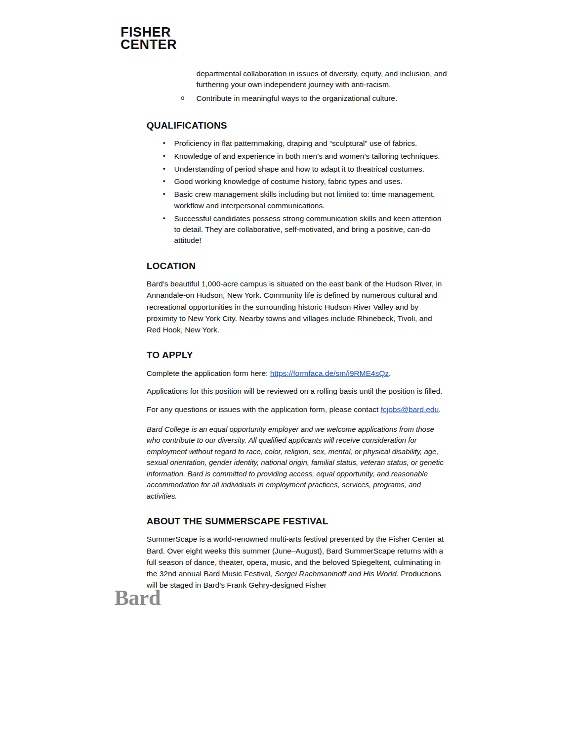FISHER CENTER
departmental collaboration in issues of diversity, equity, and inclusion, and furthering your own independent journey with anti-racism.
o Contribute in meaningful ways to the organizational culture.
Qualifications
Proficiency in flat patternmaking, draping and “sculptural” use of fabrics.
Knowledge of and experience in both men’s and women’s tailoring techniques.
Understanding of period shape and how to adapt it to theatrical costumes.
Good working knowledge of costume history, fabric types and uses.
Basic crew management skills including but not limited to: time management, workflow and interpersonal communications.
Successful candidates possess strong communication skills and keen attention to detail. They are collaborative, self-motivated, and bring a positive, can-do attitude!
Location
Bard’s beautiful 1,000-acre campus is situated on the east bank of the Hudson River, in Annandale-on Hudson, New York. Community life is defined by numerous cultural and recreational opportunities in the surrounding historic Hudson River Valley and by proximity to New York City. Nearby towns and villages include Rhinebeck, Tivoli, and Red Hook, New York.
To Apply
Complete the application form here: https://formfaca.de/sm/i9RME4sQz.
Applications for this position will be reviewed on a rolling basis until the position is filled.
For any questions or issues with the application form, please contact fcjobs@bard.edu.
Bard College is an equal opportunity employer and we welcome applications from those who contribute to our diversity. All qualified applicants will receive consideration for employment without regard to race, color, religion, sex, mental, or physical disability, age, sexual orientation, gender identity, national origin, familial status, veteran status, or genetic information. Bard is committed to providing access, equal opportunity, and reasonable accommodation for all individuals in employment practices, services, programs, and activities.
About the SummerScape Festival
SummerScape is a world-renowned multi-arts festival presented by the Fisher Center at Bard. Over eight weeks this summer (June–August), Bard SummerScape returns with a full season of dance, theater, opera, music, and the beloved Spiegeltent, culminating in the 32nd annual Bard Music Festival, Sergei Rachmaninoff and His World. Productions will be staged in Bard’s Frank Gehry-designed Fisher
Bard